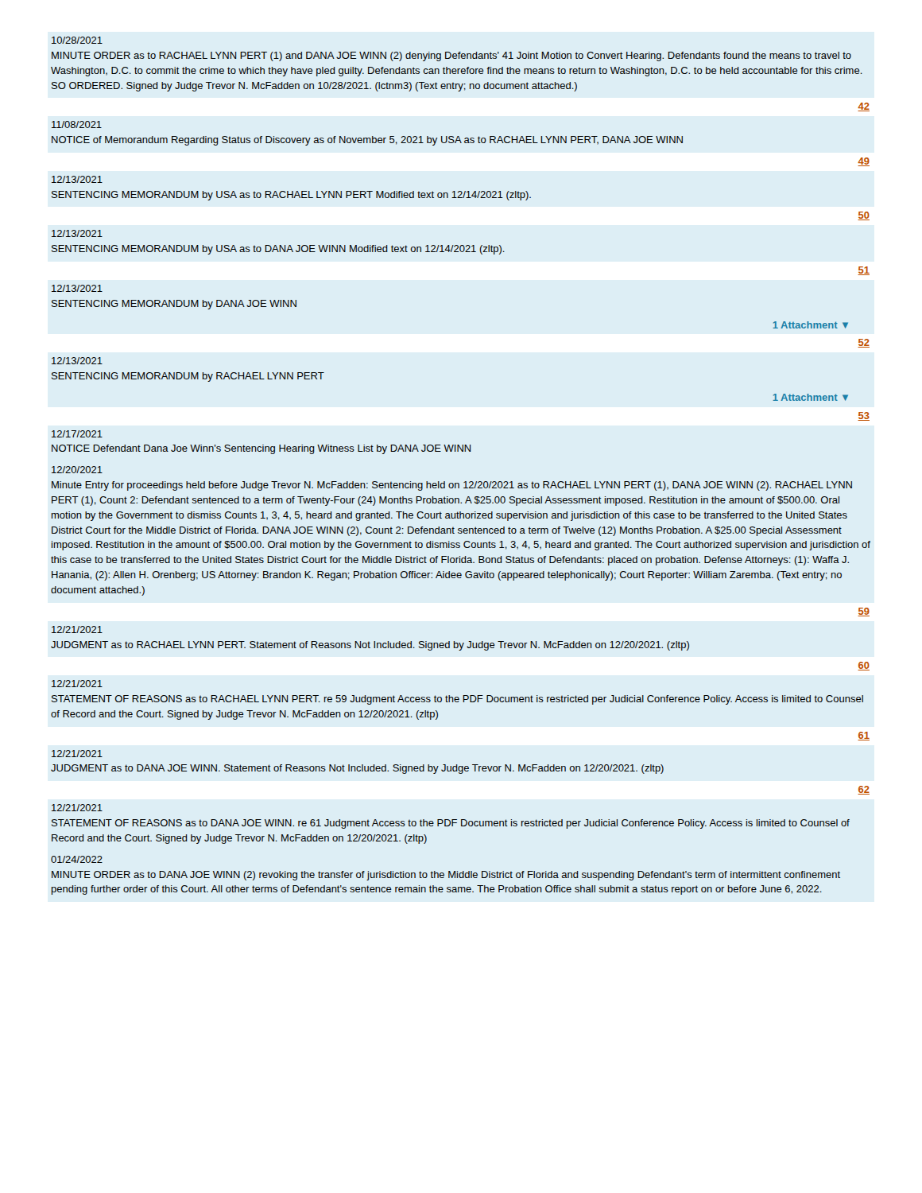| 10/28/2021 MINUTE ORDER as to RACHAEL LYNN PERT (1) and DANA JOE WINN (2) denying Defendants' 41 Joint Motion to Convert Hearing. Defendants found the means to travel to Washington, D.C. to commit the crime to which they have pled guilty. Defendants can therefore find the means to return to Washington, D.C. to be held accountable for this crime. SO ORDERED. Signed by Judge Trevor N. McFadden on 10/28/2021. (lctnm3) (Text entry; no document attached.) |
| 42 |
| 11/08/2021 NOTICE of Memorandum Regarding Status of Discovery as of November 5, 2021 by USA as to RACHAEL LYNN PERT, DANA JOE WINN |
| 49 |
| 12/13/2021 SENTENCING MEMORANDUM by USA as to RACHAEL LYNN PERT Modified text on 12/14/2021 (zltp). |
| 50 |
| 12/13/2021 SENTENCING MEMORANDUM by USA as to DANA JOE WINN Modified text on 12/14/2021 (zltp). |
| 51 |
| 12/13/2021 SENTENCING MEMORANDUM by DANA JOE WINN |
| 1 Attachment ▼ |
| 52 |
| 12/13/2021 SENTENCING MEMORANDUM by RACHAEL LYNN PERT |
| 1 Attachment ▼ |
| 53 |
| 12/17/2021 NOTICE Defendant Dana Joe Winn's Sentencing Hearing Witness List by DANA JOE WINN |
| 12/20/2021 Minute Entry for proceedings held before Judge Trevor N. McFadden: Sentencing held on 12/20/2021 as to RACHAEL LYNN PERT (1), DANA JOE WINN (2). RACHAEL LYNN PERT (1), Count 2: Defendant sentenced to a term of Twenty-Four (24) Months Probation. A $25.00 Special Assessment imposed. Restitution in the amount of $500.00. Oral motion by the Government to dismiss Counts 1, 3, 4, 5, heard and granted. The Court authorized supervision and jurisdiction of this case to be transferred to the United States District Court for the Middle District of Florida. DANA JOE WINN (2), Count 2: Defendant sentenced to a term of Twelve (12) Months Probation. A $25.00 Special Assessment imposed. Restitution in the amount of $500.00. Oral motion by the Government to dismiss Counts 1, 3, 4, 5, heard and granted. The Court authorized supervision and jurisdiction of this case to be transferred to the United States District Court for the Middle District of Florida. Bond Status of Defendants: placed on probation. Defense Attorneys: (1): Waffa J. Hanania, (2): Allen H. Orenberg; US Attorney: Brandon K. Regan; Probation Officer: Aidee Gavito (appeared telephonically); Court Reporter: William Zaremba. (Text entry; no document attached.) |
| 59 |
| 12/21/2021 JUDGMENT as to RACHAEL LYNN PERT. Statement of Reasons Not Included. Signed by Judge Trevor N. McFadden on 12/20/2021. (zltp) |
| 60 |
| 12/21/2021 STATEMENT OF REASONS as to RACHAEL LYNN PERT. re 59 Judgment Access to the PDF Document is restricted per Judicial Conference Policy. Access is limited to Counsel of Record and the Court. Signed by Judge Trevor N. McFadden on 12/20/2021. (zltp) |
| 61 |
| 12/21/2021 JUDGMENT as to DANA JOE WINN. Statement of Reasons Not Included. Signed by Judge Trevor N. McFadden on 12/20/2021. (zltp) |
| 62 |
| 12/21/2021 STATEMENT OF REASONS as to DANA JOE WINN. re 61 Judgment Access to the PDF Document is restricted per Judicial Conference Policy. Access is limited to Counsel of Record and the Court. Signed by Judge Trevor N. McFadden on 12/20/2021. (zltp) |
| 01/24/2022 MINUTE ORDER as to DANA JOE WINN (2) revoking the transfer of jurisdiction to the Middle District of Florida and suspending Defendant's term of intermittent confinement pending further order of this Court. All other terms of Defendant's sentence remain the same. The Probation Office shall submit a status report on or before June 6, 2022. |